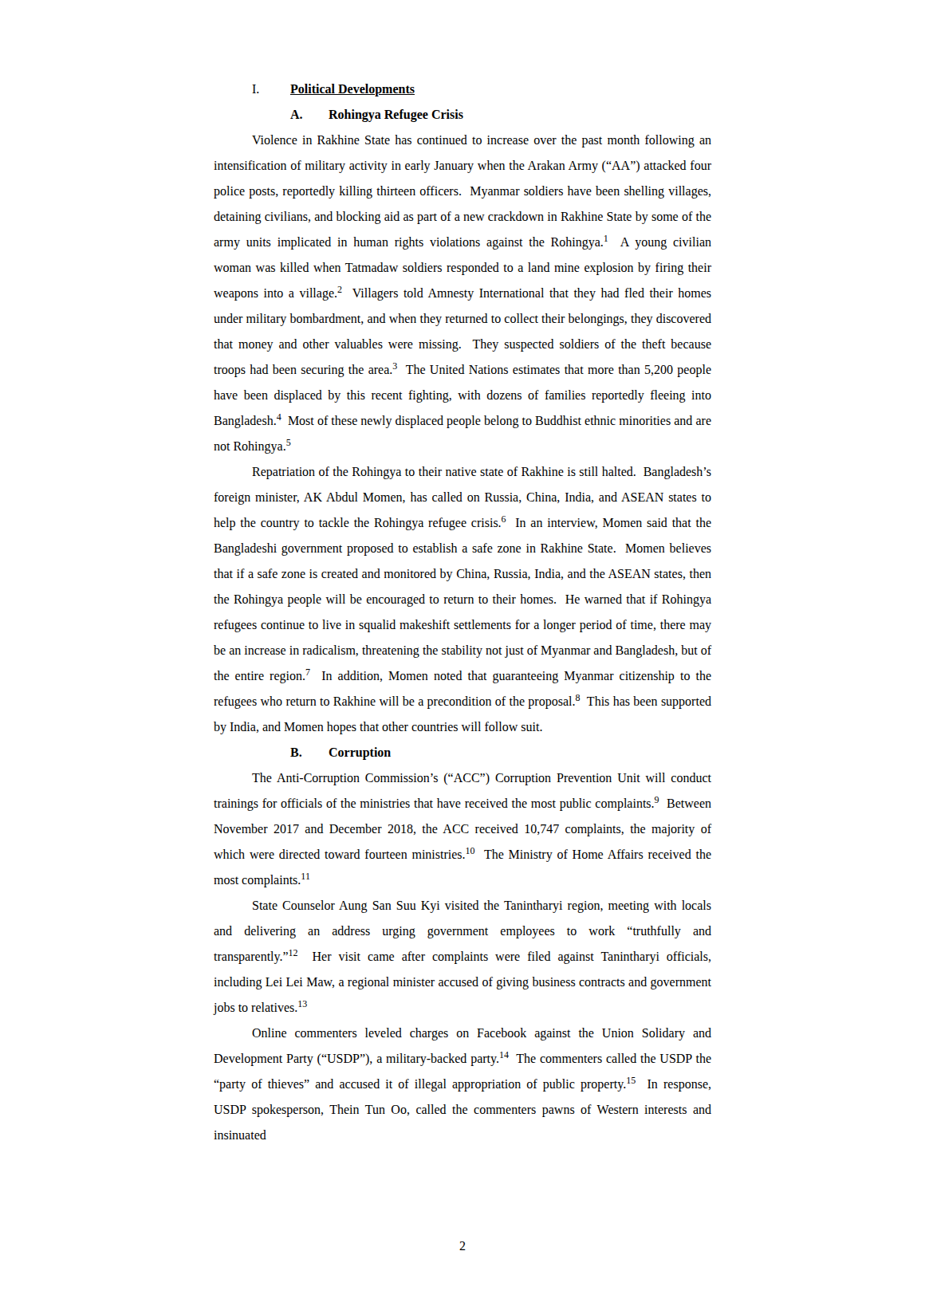I. Political Developments
A. Rohingya Refugee Crisis
Violence in Rakhine State has continued to increase over the past month following an intensification of military activity in early January when the Arakan Army (“AA”) attacked four police posts, reportedly killing thirteen officers. Myanmar soldiers have been shelling villages, detaining civilians, and blocking aid as part of a new crackdown in Rakhine State by some of the army units implicated in human rights violations against the Rohingya.1 A young civilian woman was killed when Tatmadaw soldiers responded to a land mine explosion by firing their weapons into a village.2 Villagers told Amnesty International that they had fled their homes under military bombardment, and when they returned to collect their belongings, they discovered that money and other valuables were missing. They suspected soldiers of the theft because troops had been securing the area.3 The United Nations estimates that more than 5,200 people have been displaced by this recent fighting, with dozens of families reportedly fleeing into Bangladesh.4 Most of these newly displaced people belong to Buddhist ethnic minorities and are not Rohingya.5
Repatriation of the Rohingya to their native state of Rakhine is still halted. Bangladesh’s foreign minister, AK Abdul Momen, has called on Russia, China, India, and ASEAN states to help the country to tackle the Rohingya refugee crisis.6 In an interview, Momen said that the Bangladeshi government proposed to establish a safe zone in Rakhine State. Momen believes that if a safe zone is created and monitored by China, Russia, India, and the ASEAN states, then the Rohingya people will be encouraged to return to their homes. He warned that if Rohingya refugees continue to live in squalid makeshift settlements for a longer period of time, there may be an increase in radicalism, threatening the stability not just of Myanmar and Bangladesh, but of the entire region.7 In addition, Momen noted that guaranteeing Myanmar citizenship to the refugees who return to Rakhine will be a precondition of the proposal.8 This has been supported by India, and Momen hopes that other countries will follow suit.
B. Corruption
The Anti-Corruption Commission’s (“ACC”) Corruption Prevention Unit will conduct trainings for officials of the ministries that have received the most public complaints.9 Between November 2017 and December 2018, the ACC received 10,747 complaints, the majority of which were directed toward fourteen ministries.10 The Ministry of Home Affairs received the most complaints.11
State Counselor Aung San Suu Kyi visited the Tanintharyi region, meeting with locals and delivering an address urging government employees to work “truthfully and transparently.”12 Her visit came after complaints were filed against Tanintharyi officials, including Lei Lei Maw, a regional minister accused of giving business contracts and government jobs to relatives.13
Online commenters leveled charges on Facebook against the Union Solidary and Development Party (“USDP”), a military-backed party.14 The commenters called the USDP the “party of thieves” and accused it of illegal appropriation of public property.15 In response, USDP spokesperson, Thein Tun Oo, called the commenters pawns of Western interests and insinuated
2